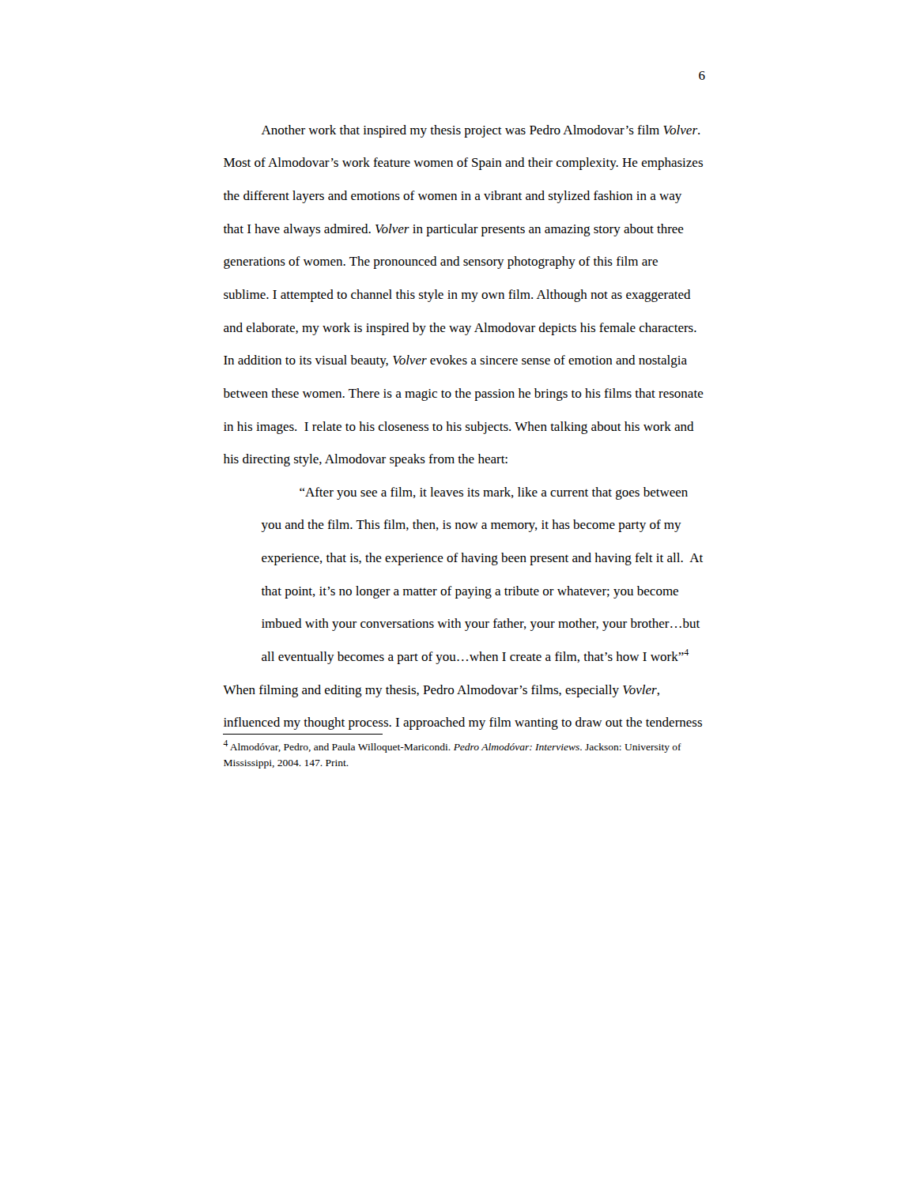6
Another work that inspired my thesis project was Pedro Almodovar’s film Volver. Most of Almodovar’s work feature women of Spain and their complexity. He emphasizes the different layers and emotions of women in a vibrant and stylized fashion in a way that I have always admired. Volver in particular presents an amazing story about three generations of women. The pronounced and sensory photography of this film are sublime. I attempted to channel this style in my own film. Although not as exaggerated and elaborate, my work is inspired by the way Almodovar depicts his female characters. In addition to its visual beauty, Volver evokes a sincere sense of emotion and nostalgia between these women. There is a magic to the passion he brings to his films that resonate in his images. I relate to his closeness to his subjects. When talking about his work and his directing style, Almodovar speaks from the heart:
“After you see a film, it leaves its mark, like a current that goes between you and the film. This film, then, is now a memory, it has become party of my experience, that is, the experience of having been present and having felt it all. At that point, it’s no longer a matter of paying a tribute or whatever; you become imbued with your conversations with your father, your mother, your brother…but all eventually becomes a part of you…when I create a film, that’s how I work”4
When filming and editing my thesis, Pedro Almodovar’s films, especially Vovler, influenced my thought process. I approached my film wanting to draw out the tenderness
4 Almodóvar, Pedro, and Paula Willoquet-Maricondi. Pedro Almodóvar: Interviews. Jackson: University of Mississippi, 2004. 147. Print.